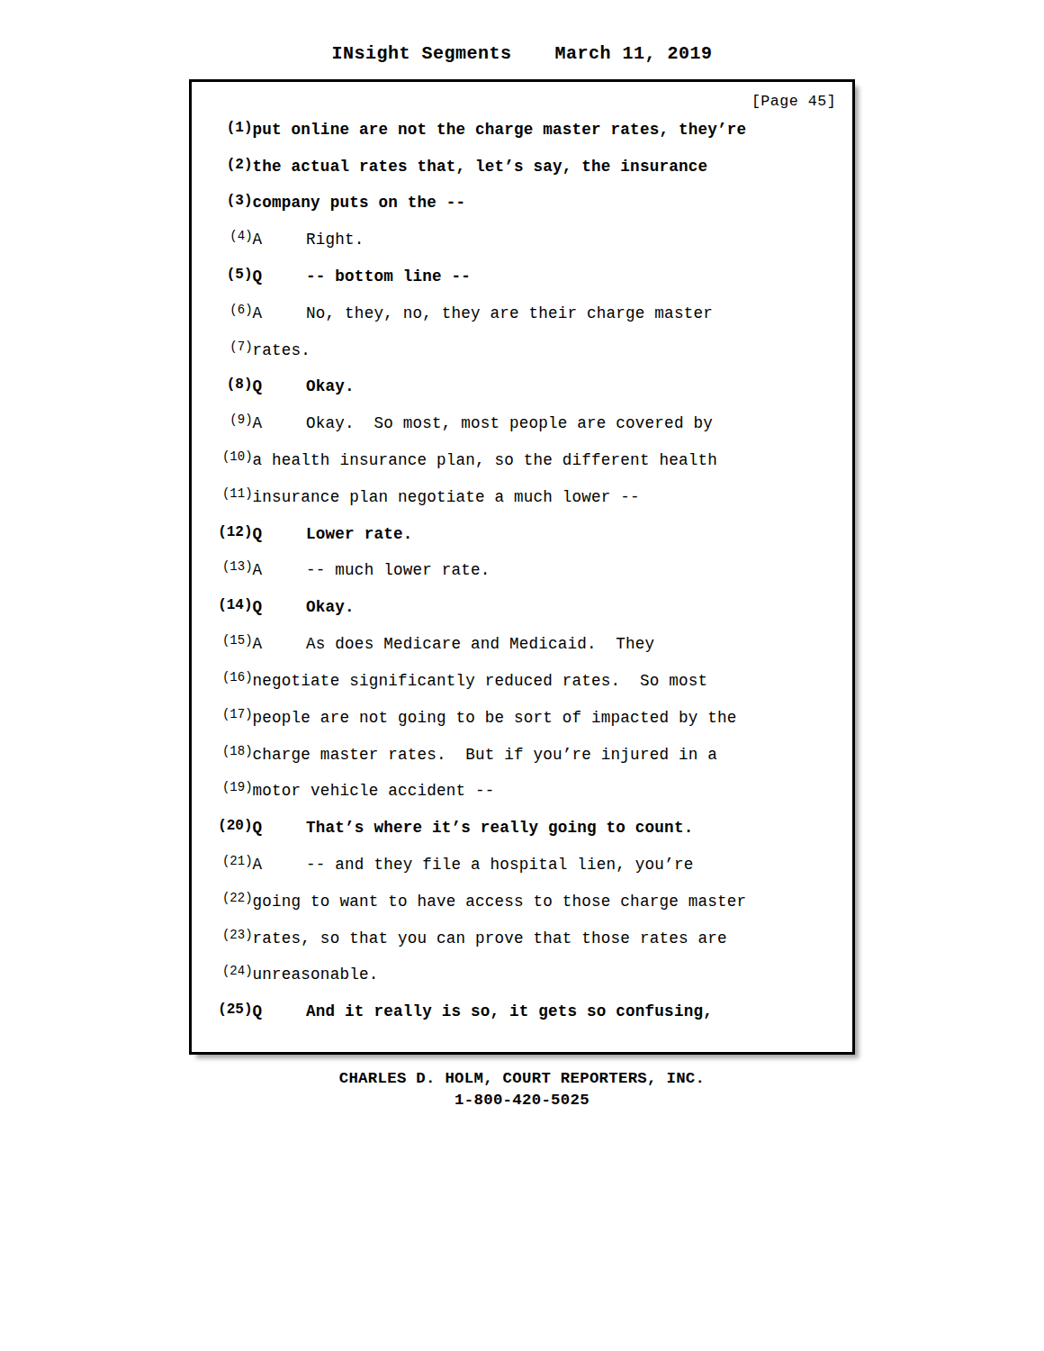INsight Segments March 11, 2019
[Page 45]
| (1) | put online are not the charge master rates, they’re |
| (2) | the actual rates that, let’s say, the insurance |
| (3) | company puts on the -- |
| (4) | A Right. |
| (5) | Q -- bottom line -- |
| (6) | A No, they, no, they are their charge master |
| (7) | rates. |
| (8) | Q Okay. |
| (9) | A Okay. So most, most people are covered by |
| (10) | a health insurance plan, so the different health |
| (11) | insurance plan negotiate a much lower -- |
| (12) | Q Lower rate. |
| (13) | A -- much lower rate. |
| (14) | Q Okay. |
| (15) | A As does Medicare and Medicaid. They |
| (16) | negotiate significantly reduced rates. So most |
| (17) | people are not going to be sort of impacted by the |
| (18) | charge master rates. But if you’re injured in a |
| (19) | motor vehicle accident -- |
| (20) | Q That’s where it’s really going to count. |
| (21) | A -- and they file a hospital lien, you’re |
| (22) | going to want to have access to those charge master |
| (23) | rates, so that you can prove that those rates are |
| (24) | unreasonable. |
| (25) | Q And it really is so, it gets so confusing, |
CHARLES D. HOLM, COURT REPORTERS, INC.
1-800-420-5025